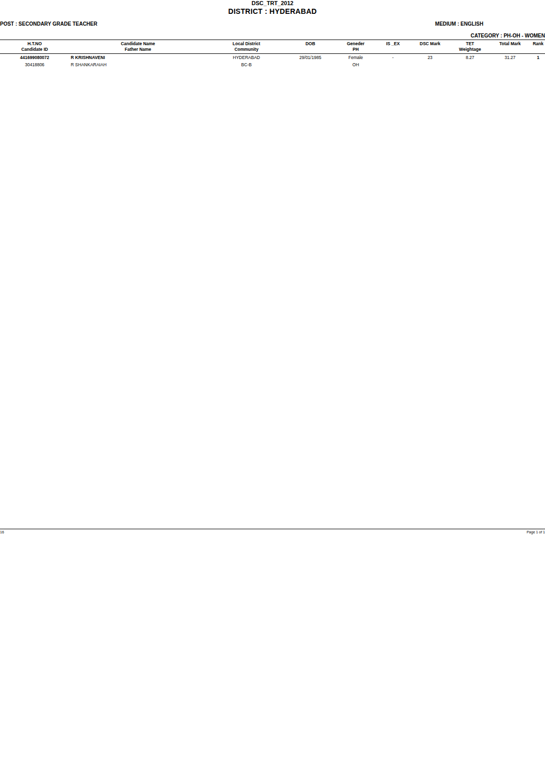DSC_TRT_2012
DISTRICT : HYDERABAD
POST : SECONDARY GRADE TEACHER
MEDIUM : ENGLISH
CATEGORY : PH-OH - WOMEN
| H.T.NO Candidate ID | Candidate Name Father Name | Local District Community | DOB | Geneder PH | IS _EX | DSC Mark | TET Weightage | Total Mark | Rank |
| --- | --- | --- | --- | --- | --- | --- | --- | --- | --- |
| 441699080072 | R KRISHNAVENI | HYDERABAD | 29/01/1985 | Female | - | 23 | 8.27 | 31.27 | 1 |
| 30418806 | R SHANKARAIAH | BC-B | | OH | | | | | |
16
Page 1 of 1